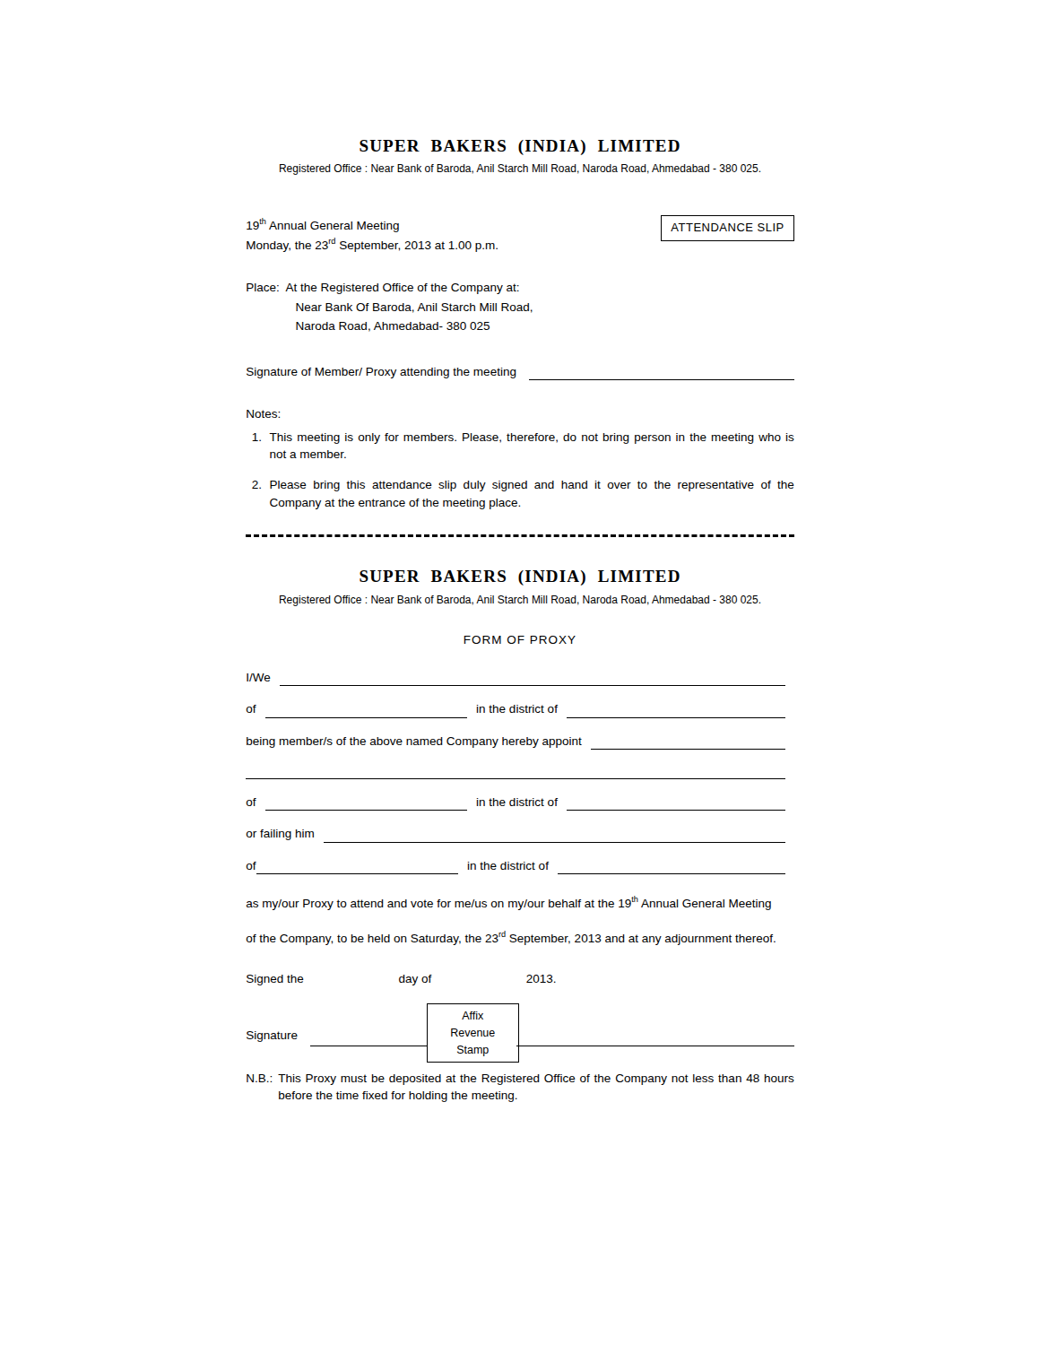SUPER BAKERS (INDIA) LIMITED
Registered Office : Near Bank of Baroda, Anil Starch Mill Road, Naroda Road, Ahmedabad - 380 025.
19th Annual General Meeting
Monday, the 23rd September, 2013 at 1.00 p.m.
ATTENDANCE SLIP
Place: At the Registered Office of the Company at:
Near Bank Of Baroda, Anil Starch Mill Road,
Naroda Road, Ahmedabad- 380 025
Signature of Member/ Proxy attending the meeting
Notes:
This meeting is only for members. Please, therefore, do not bring person in the meeting who is not a member.
Please bring this attendance slip duly signed and hand it over to the representative of the Company at the entrance of the meeting place.
SUPER BAKERS (INDIA) LIMITED
Registered Office : Near Bank of Baroda, Anil Starch Mill Road, Naroda Road, Ahmedabad - 380 025.
FORM OF PROXY
I/We
of in the district of
being member/s of the above named Company hereby appoint
of in the district of
or failing him
of in the district of
as my/our Proxy to attend and vote for me/us on my/our behalf at the 19th Annual General Meeting
of the Company, to be held on Saturday, the 23rd September, 2013 and at any adjournment thereof.
Signed the day of 2013.
Affix
Revenue
Stamp
Signature
N.B.: This Proxy must be deposited at the Registered Office of the Company not less than 48 hours before the time fixed for holding the meeting.